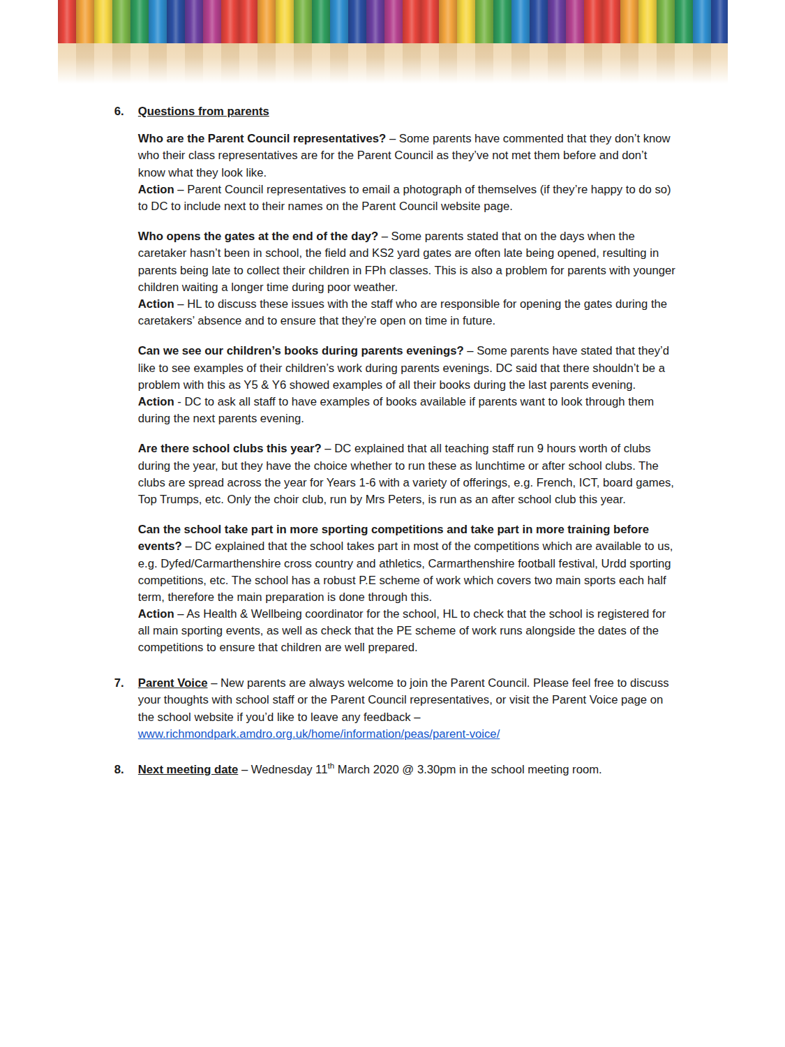Questions from parents
Who are the Parent Council representatives? – Some parents have commented that they don’t know who their class representatives are for the Parent Council as they’ve not met them before and don’t know what they look like.
Action – Parent Council representatives to email a photograph of themselves (if they’re happy to do so) to DC to include next to their names on the Parent Council website page.
Who opens the gates at the end of the day? – Some parents stated that on the days when the caretaker hasn’t been in school, the field and KS2 yard gates are often late being opened, resulting in parents being late to collect their children in FPh classes. This is also a problem for parents with younger children waiting a longer time during poor weather.
Action – HL to discuss these issues with the staff who are responsible for opening the gates during the caretakers’ absence and to ensure that they’re open on time in future.
Can we see our children’s books during parents evenings? – Some parents have stated that they’d like to see examples of their children’s work during parents evenings. DC said that there shouldn’t be a problem with this as Y5 & Y6 showed examples of all their books during the last parents evening.
Action - DC to ask all staff to have examples of books available if parents want to look through them during the next parents evening.
Are there school clubs this year? – DC explained that all teaching staff run 9 hours worth of clubs during the year, but they have the choice whether to run these as lunchtime or after school clubs. The clubs are spread across the year for Years 1-6 with a variety of offerings, e.g. French, ICT, board games, Top Trumps, etc. Only the choir club, run by Mrs Peters, is run as an after school club this year.
Can the school take part in more sporting competitions and take part in more training before events? – DC explained that the school takes part in most of the competitions which are available to us, e.g. Dyfed/Carmarthenshire cross country and athletics, Carmarthenshire football festival, Urdd sporting competitions, etc. The school has a robust P.E scheme of work which covers two main sports each half term, therefore the main preparation is done through this.
Action – As Health & Wellbeing coordinator for the school, HL to check that the school is registered for all main sporting events, as well as check that the PE scheme of work runs alongside the dates of the competitions to ensure that children are well prepared.
Parent Voice – New parents are always welcome to join the Parent Council. Please feel free to discuss your thoughts with school staff or the Parent Council representatives, or visit the Parent Voice page on the school website if you’d like to leave any feedback –
www.richmondpark.amdro.org.uk/home/information/peas/parent-voice/
Next meeting date – Wednesday 11th March 2020 @ 3.30pm in the school meeting room.